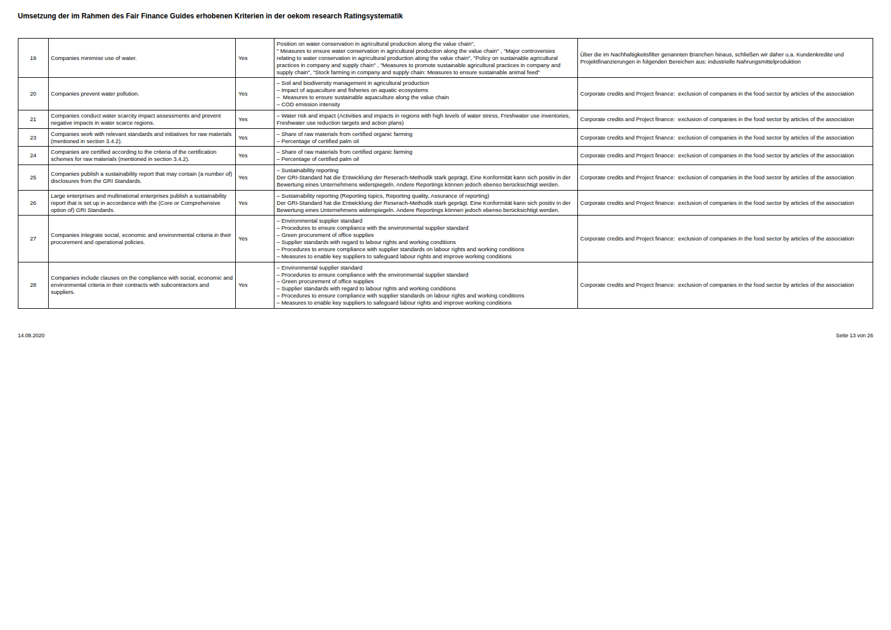Umsetzung der im Rahmen des Fair Finance Guides erhobenen Kriterien in der oekom research Ratingsystematik
| 19 | Companies minimise use of water. | Yes | Position on water conservation in agricultural production along the value chain", " Measures to ensure water conservation in agricultural production along the value chain" , "Major controversies relating to water conservation in agricultural production along the value chain", "Policy on sustainable agricultural practices in company and supply chain" , "Measures to promote sustainable agricultural practices in company and supply chain", "Stock farming in company and supply chain: Measures to ensure sustainable animal feed" | Über die im Nachhaltigkeitsfilter genannten Branchen hinaus, schließen wir daher u.a. Kundenkredite und Projektfinanzierungen in folgenden Bereichen aus: industrielle Nahrungsmittelproduktion |
| 20 | Companies prevent water pollution. | Yes | – Soil and biodiversity management in agricultural production – Impact of aquaculture and fisheries on aquatic ecosystems – Measures to ensure sustainable aquaculture along the value chain – COD emission intensity | Corporate credits and Project finance: exclusion of companies in the food sector by articles of the association |
| 21 | Companies conduct water scarcity impact assessments and prevent negative impacts in water scarce regions. | Yes | – Water risk and impact (Activities and impacts in regions with high levels of water stress, Freshwater use inventories, Freshwater use reduction targets and action plans) | Corporate credits and Project finance: exclusion of companies in the food sector by articles of the association |
| 23 | Companies work with relevant standards and initiatives for raw materials (mentioned in section 3.4.2). | Yes | – Share of raw materials from certified organic farming – Percentage of certified palm oil | Corporate credits and Project finance: exclusion of companies in the food sector by articles of the association |
| 24 | Companies are certified according to the criteria of the certification schemes for raw materials (mentioned in section 3.4.2). | Yes | – Share of raw materials from certified organic farming – Percentage of certified palm oil | Corporate credits and Project finance: exclusion of companies in the food sector by articles of the association |
| 25 | Companies publish a sustainability report that may contain (a number of) disclosures from the GRI Standards. | Yes | – Sustainability reporting Der GRI-Standard hat die Entwicklung der Reserach-Methodik stark geprägt. Eine Konformität kann sich positiv in der Bewertung eines Unternehmens widerspiegeln. Andere Reportings können jedoch ebenso berücksichtigt werden. | Corporate credits and Project finance: exclusion of companies in the food sector by articles of the association |
| 26 | Large enterprises and multinational enterprises publish a sustainability report that is set up in accordance with the (Core or Comprehensive option of) GRI Standards. | Yes | – Sustainability reporting (Reporting topics, Reporting quality, Assurance of reporting) Der GRI-Standard hat die Entwicklung der Reserach-Methodik stark geprägt. Eine Konformität kann sich positiv in der Bewertung eines Unternehmens widerspiegeln. Andere Reportings können jedoch ebenso berücksichtigt werden. | Corporate credits and Project finance: exclusion of companies in the food sector by articles of the association |
| 27 | Companies integrate social, economic and environmental criteria in their procurement and operational policies. | Yes | – Environmental supplier standard – Procedures to ensure compliance with the environmental supplier standard – Green procurement of office supplies – Supplier standards with regard to labour rights and working conditions – Procedures to ensure compliance with supplier standards on labour rights and working conditions – Measures to enable key suppliers to safeguard labour rights and improve working conditions | Corporate credits and Project finance: exclusion of companies in the food sector by articles of the association |
| 28 | Companies include clauses on the compliance with social, economic and environmental criteria in their contracts with subcontractors and suppliers. | Yes | – Environmental supplier standard – Procedures to ensure compliance with the environmental supplier standard – Green procurement of office supplies – Supplier standards with regard to labour rights and working conditions – Procedures to ensure compliance with supplier standards on labour rights and working conditions – Measures to enable key suppliers to safeguard labour rights and improve working conditions | Corporate credits and Project finance: exclusion of companies in the food sector by articles of the association |
14.08.2020 Seite 13 von 26